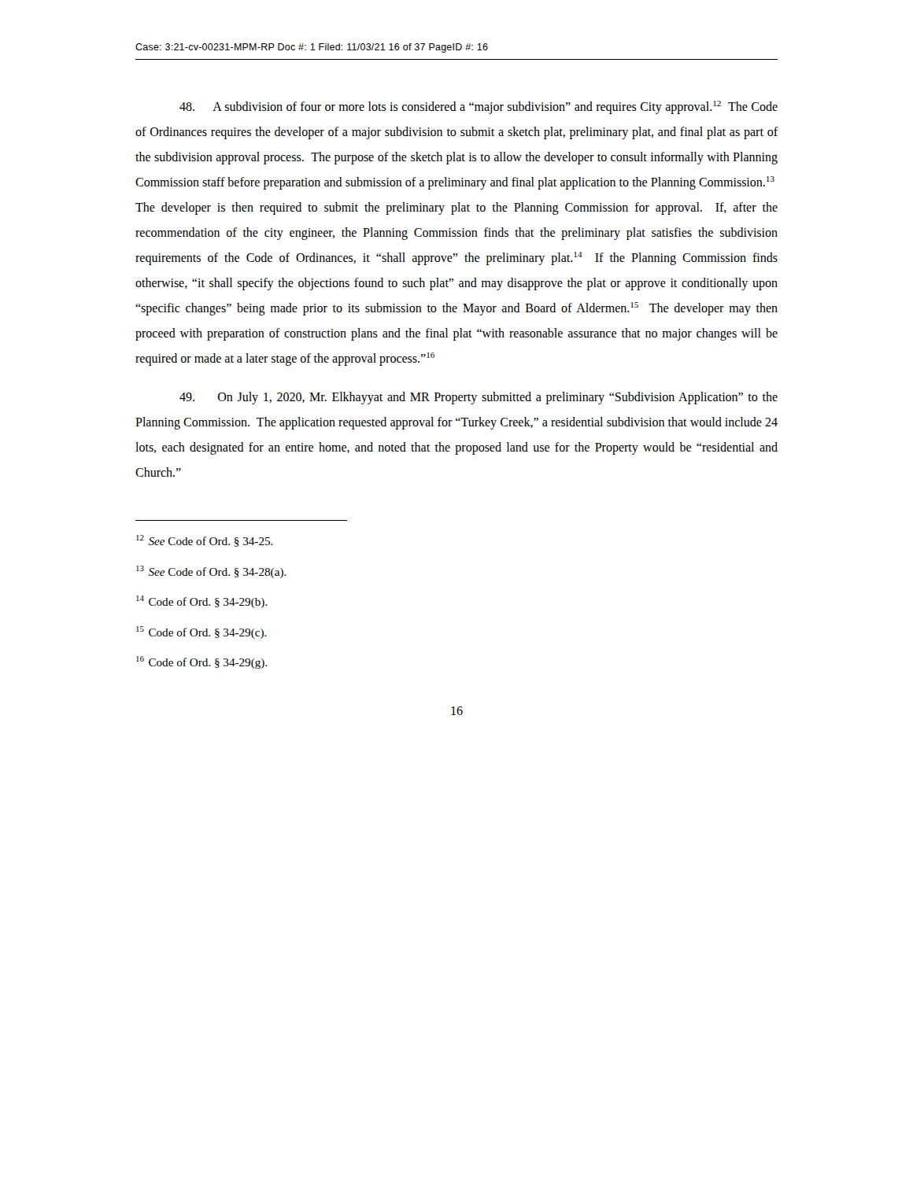Case: 3:21-cv-00231-MPM-RP Doc #: 1 Filed: 11/03/21 16 of 37 PageID #: 16
48. A subdivision of four or more lots is considered a “major subdivision” and requires City approval.12 The Code of Ordinances requires the developer of a major subdivision to submit a sketch plat, preliminary plat, and final plat as part of the subdivision approval process. The purpose of the sketch plat is to allow the developer to consult informally with Planning Commission staff before preparation and submission of a preliminary and final plat application to the Planning Commission.13 The developer is then required to submit the preliminary plat to the Planning Commission for approval. If, after the recommendation of the city engineer, the Planning Commission finds that the preliminary plat satisfies the subdivision requirements of the Code of Ordinances, it “shall approve” the preliminary plat.14 If the Planning Commission finds otherwise, “it shall specify the objections found to such plat” and may disapprove the plat or approve it conditionally upon “specific changes” being made prior to its submission to the Mayor and Board of Aldermen.15 The developer may then proceed with preparation of construction plans and the final plat “with reasonable assurance that no major changes will be required or made at a later stage of the approval process.”16
49. On July 1, 2020, Mr. Elkhayyat and MR Property submitted a preliminary “Subdivision Application” to the Planning Commission. The application requested approval for “Turkey Creek,” a residential subdivision that would include 24 lots, each designated for an entire home, and noted that the proposed land use for the Property would be “residential and Church.”
12 See Code of Ord. § 34-25.
13 See Code of Ord. § 34-28(a).
14 Code of Ord. § 34-29(b).
15 Code of Ord. § 34-29(c).
16 Code of Ord. § 34-29(g).
16